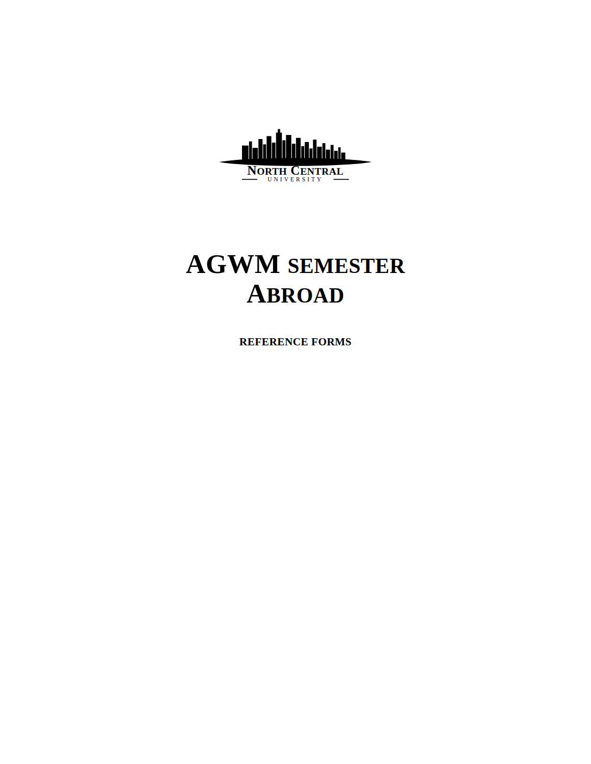North Central University NORTH CENTRAL UNIVERSITY
AGWM SEMESTER ABROAD
REFERENCE FORMS